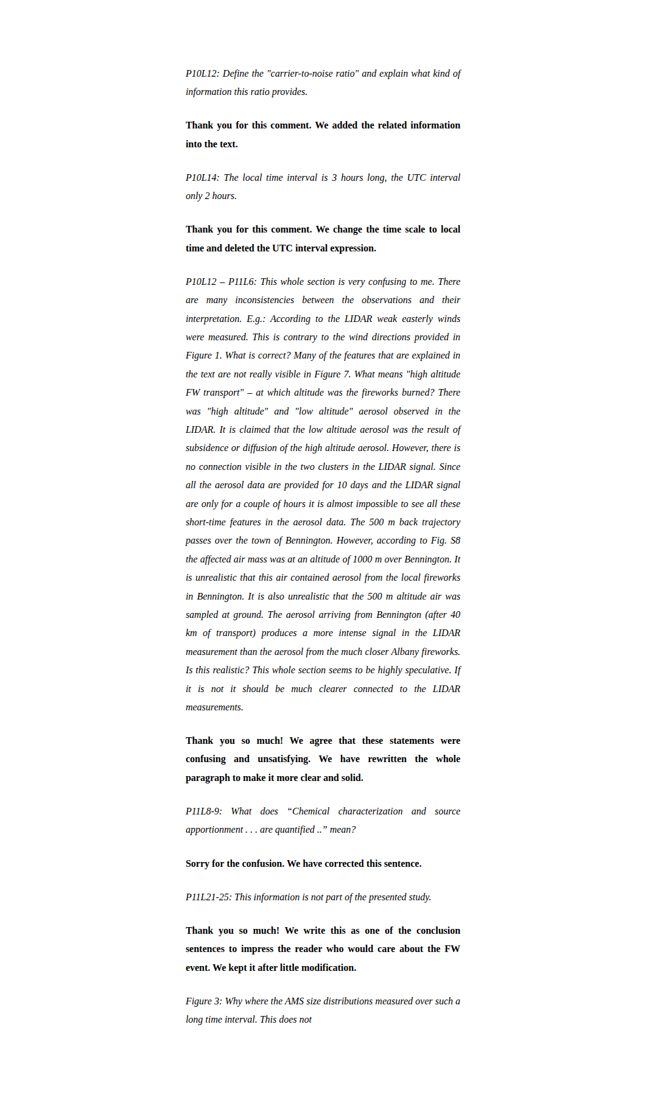P10L12: Define the "carrier-to-noise ratio" and explain what kind of information this ratio provides.
Thank you for this comment. We added the related information into the text.
P10L14: The local time interval is 3 hours long, the UTC interval only 2 hours.
Thank you for this comment. We change the time scale to local time and deleted the UTC interval expression.
P10L12 – P11L6: This whole section is very confusing to me. There are many inconsistencies between the observations and their interpretation. E.g.: According to the LIDAR weak easterly winds were measured. This is contrary to the wind directions provided in Figure 1. What is correct? Many of the features that are explained in the text are not really visible in Figure 7. What means "high altitude FW transport" – at which altitude was the fireworks burned? There was "high altitude" and "low altitude" aerosol observed in the LIDAR. It is claimed that the low altitude aerosol was the result of subsidence or diffusion of the high altitude aerosol. However, there is no connection visible in the two clusters in the LIDAR signal. Since all the aerosol data are provided for 10 days and the LIDAR signal are only for a couple of hours it is almost impossible to see all these short-time features in the aerosol data. The 500 m back trajectory passes over the town of Bennington. However, according to Fig. S8 the affected air mass was at an altitude of 1000 m over Bennington. It is unrealistic that this air contained aerosol from the local fireworks in Bennington. It is also unrealistic that the 500 m altitude air was sampled at ground. The aerosol arriving from Bennington (after 40 km of transport) produces a more intense signal in the LIDAR measurement than the aerosol from the much closer Albany fireworks. Is this realistic? This whole section seems to be highly speculative. If it is not it should be much clearer connected to the LIDAR measurements.
Thank you so much! We agree that these statements were confusing and unsatisfying. We have rewritten the whole paragraph to make it more clear and solid.
P11L8-9: What does “Chemical characterization and source apportionment . . . are quantified ..” mean?
Sorry for the confusion. We have corrected this sentence.
P11L21-25: This information is not part of the presented study.
Thank you so much! We write this as one of the conclusion sentences to impress the reader who would care about the FW event. We kept it after little modification.
Figure 3: Why where the AMS size distributions measured over such a long time interval. This does not